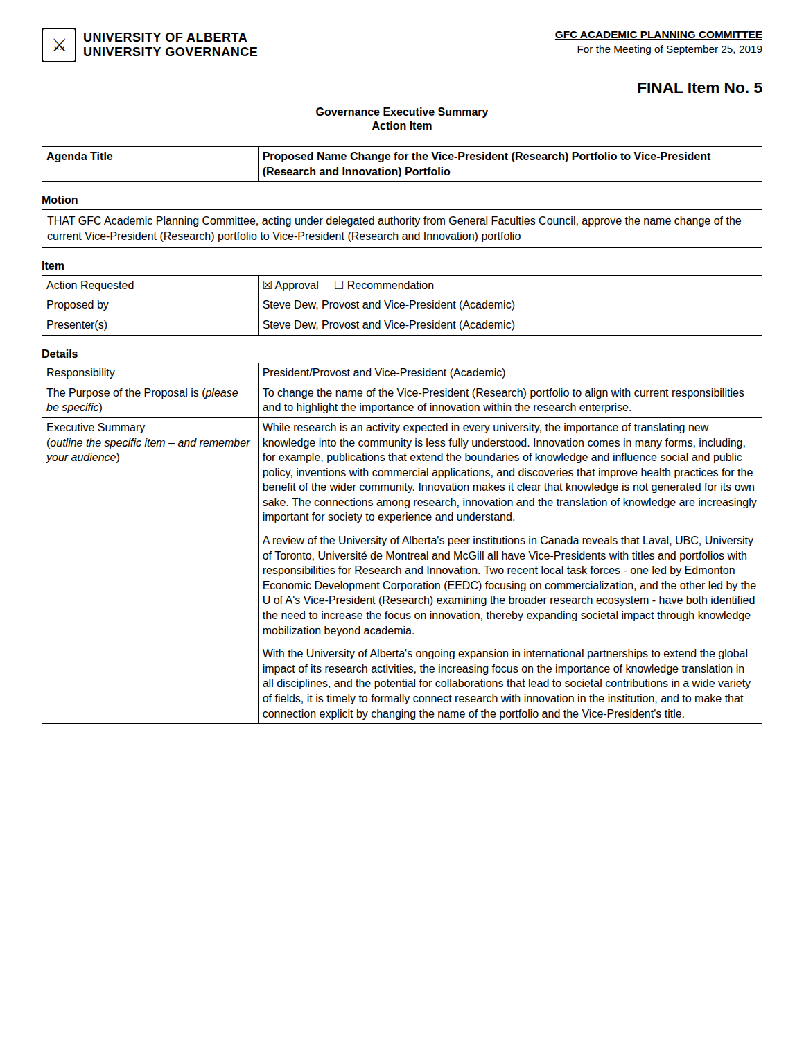⚔
UNIVERSITY OF ALBERTA
UNIVERSITY GOVERNANCE
GFC ACADEMIC PLANNING COMMITTEE
For the Meeting of September 25, 2019
FINAL Item No. 5
Governance Executive Summary
Action Item
| Agenda Title | Proposed Name Change for the Vice-President (Research) Portfolio to Vice-President (Research and Innovation) Portfolio |
Motion
| THAT GFC Academic Planning Committee, acting under delegated authority from General Faculties Council, approve the name change of the current Vice-President (Research) portfolio to Vice-President (Research and Innovation) portfolio |
Item
| Action Requested | ☒ Approval ☐ Recommendation |
| Proposed by | Steve Dew, Provost and Vice-President (Academic) |
| Presenter(s) | Steve Dew, Provost and Vice-President (Academic) |
Details
| Responsibility | President/Provost and Vice-President (Academic) |
| The Purpose of the Proposal is ( please be specific ) | To change the name of the Vice-President (Research) portfolio to align with current responsibilities and to highlight the importance of innovation within the research enterprise. |
| Executive Summary ( outline the specific item – and remember your audience ) | While research is an activity expected in every university, the importance of translating new knowledge into the community is less fully understood. Innovation comes in many forms, including, for example, publications that extend the boundaries of knowledge and influence social and public policy, inventions with commercial applications, and discoveries that improve health practices for the benefit of the wider community. Innovation makes it clear that knowledge is not generated for its own sake. The connections among research, innovation and the translation of knowledge are increasingly important for society to experience and understand. A review of the University of Alberta's peer institutions in Canada reveals that Laval, UBC, University of Toronto, Université de Montreal and McGill all have Vice-Presidents with titles and portfolios with responsibilities for Research and Innovation. Two recent local task forces - one led by Edmonton Economic Development Corporation (EEDC) focusing on commercialization, and the other led by the U of A's Vice-President (Research) examining the broader research ecosystem - have both identified the need to increase the focus on innovation, thereby expanding societal impact through knowledge mobilization beyond academia. With the University of Alberta's ongoing expansion in international partnerships to extend the global impact of its research activities, the increasing focus on the importance of knowledge translation in all disciplines, and the potential for collaborations that lead to societal contributions in a wide variety of fields, it is timely to formally connect research with innovation in the institution, and to make that connection explicit by changing the name of the portfolio and the Vice-President's title. |